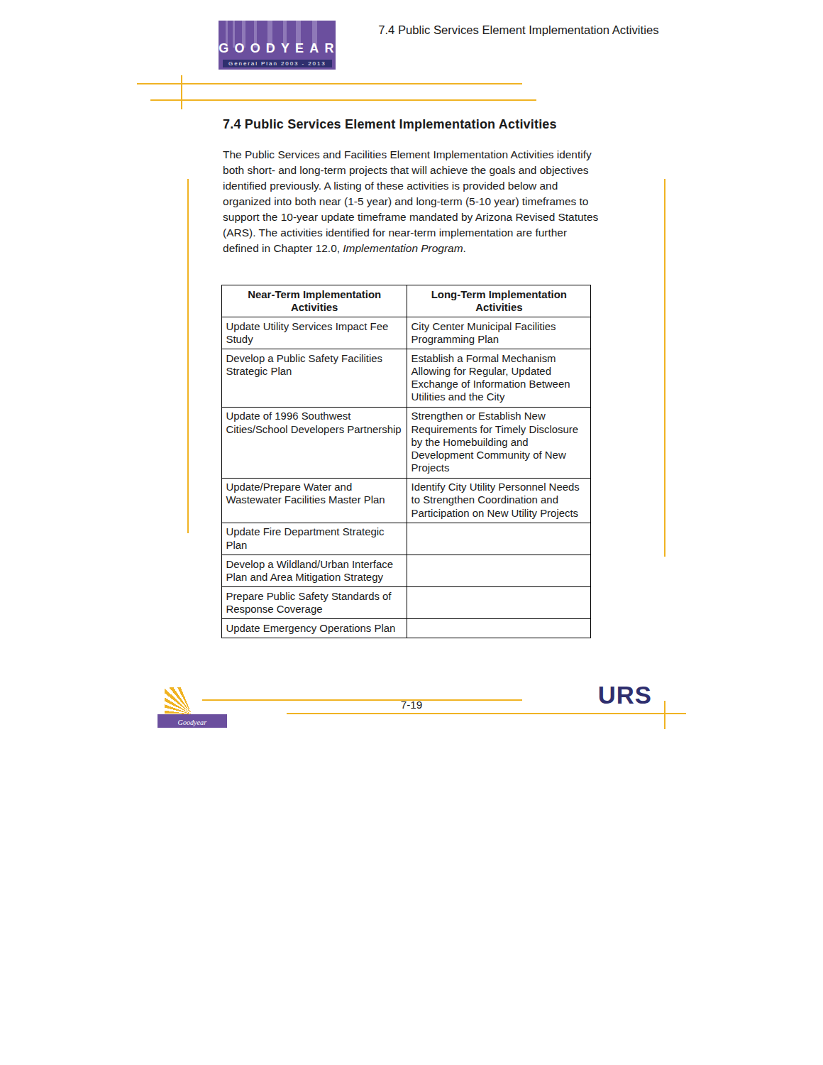GOODYEAR
General Plan 2003 - 2013
7.4 Public Services Element Implementation Activities
7.4 Public Services Element Implementation Activities
The Public Services and Facilities Element Implementation Activities identify both short- and long-term projects that will achieve the goals and objectives identified previously. A listing of these activities is provided below and organized into both near (1-5 year) and long-term (5-10 year) timeframes to support the 10-year update timeframe mandated by Arizona Revised Statutes (ARS). The activities identified for near-term implementation are further defined in Chapter 12.0, Implementation Program.
| Near-Term Implementation Activities | Long-Term Implementation Activities |
| --- | --- |
| Update Utility Services Impact Fee Study | City Center Municipal Facilities Programming Plan |
| Develop a Public Safety Facilities Strategic Plan | Establish a Formal Mechanism Allowing for Regular, Updated Exchange of Information Between Utilities and the City |
| Update of 1996 Southwest Cities/School Developers Partnership | Strengthen or Establish New Requirements for Timely Disclosure by the Homebuilding and Development Community of New Projects |
| Update/Prepare Water and Wastewater Facilities Master Plan | Identify City Utility Personnel Needs to Strengthen Coordination and Participation on New Utility Projects |
| Update Fire Department Strategic Plan | |
| Develop a Wildland/Urban Interface Plan and Area Mitigation Strategy | |
| Prepare Public Safety Standards of Response Coverage | |
| Update Emergency Operations Plan | |
7-19
Goodyear
URS